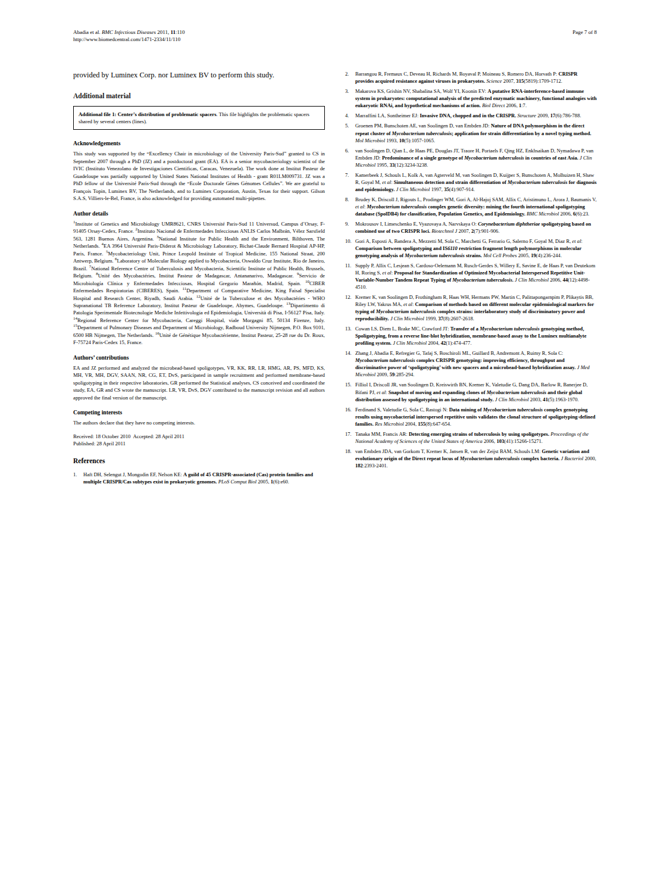Abadia et al. BMC Infectious Diseases 2011, 11:110
http://www.biomedcentral.com/1471-2334/11/110
Page 7 of 8
provided by Luminex Corp. nor Luminex BV to perform this study.
Additional material
Additional file 1: Center’s distribution of problematic spacers. This file highlights the problematic spacers shared by several centers (lines).
Acknowledgements
This study was supported by the “Excellency Chair in microbiology of the University Paris-Sud” granted to CS in September 2007 through a PhD (JZ) and a postdoctoral grant (EA). EA is a senior mycobacteriology scientist of the IVIC (Instituto Venezolano de Investigaciones Cientificas, Caracas, Venezuela). The work done at Institut Pasteur de Guadeloupe was partially supported by United States National Institutes of Health - grant R01LM009731. JZ was a PhD fellow of the Université Paris-Sud through the “Ecole Doctorale Gènes Génomes Cellules”. We are grateful to François Topin, Luminex BV, The Netherlands, and to Luminex Corporation, Austin, Texas for their support. Gilson S.A.S, Villiers-le-Bel, France, is also acknowledged for providing automated multi-pipettes.
Author details
1Institute of Genetics and Microbiology UMR8621, CNRS Université Paris-Sud 11 Universud, Campus d’Orsay, F-91405 Orsay-Cedex, France. 2Instituto Nacional de Enfermedades Infecciosas ANLIS Carlos Malbrán, Vélez Sarsfield 563, 1281 Buenos Aires, Argentina. 3National Institute for Public Health and the Environment, Bilthoven, The Netherlands. 4EA 3964 Université Paris-Diderot & Microbiology Laboratory, Bichat-Claude Bernard Hospital AP-HP, Paris, France. 5Mycobacteriology Unit, Prince Leopold Institute of Tropical Medicine, 155 National Straat, 200 Antwerp, Belgium. 6Laboratory of Molecular Biology applied to Mycobacteria, Oswaldo Cruz Institute, Rio de Janeiro, Brazil. 7National Reference Centre of Tuberculosis and Mycobacteria, Scientific Institute of Public Health, Brussels, Belgium. 8Unité des Mycobactéries, Institut Pasteur de Madagascar, Antananarivo, Madagascar. 9Servicio de Microbiología Clínica y Enfermedades Infecciosas, Hospital Gregorio Marañón, Madrid, Spain. 10CIBER Enfermedades Respiratorias (CIBERES), Spain. 11Department of Comparative Medicine, King Faisal Specialist Hospital and Research Center, Riyadh, Saudi Arabia. 12Unité de la Tuberculose et des Mycobactéries - WHO Supranational TB Reference Laboratory, Institut Pasteur de Guadeloupe, Abymes, Guadeloupe. 13Dipartimento di Patologia Sperimentale Biotecnologie Mediche Infettivologia ed Epidemiologia, Università di Pisa, I-56127 Pisa, Italy. 14Regional Reference Center for Mycobacteria, Careggi Hospital, viale Morgagni 85, 50134 Firenze, Italy. 15Department of Pulmonary Diseases and Department of Microbiology, Radboud University Nijmegen, P.O. Box 9101, 6500 HB Nijmegen, The Netherlands. 16Unité de Génétique Mycobactérienne, Institut Pasteur, 25-28 rue du Dr. Roux, F-75724 Paris-Cedex 15, France.
Authors’ contributions
EA and JZ performed and analyzed the microbead-based spoligotypes, VR, KK, RR, LR, HMG, AR, PS, MFD, KS, MH, VR, MH, DGV, SAAN, NR, CG, ET, DvS, participated in sample recruitment and performed membrane-based spoligotyping in their respective laboratories, GR performed the Statistical analyses, CS conceived and coordinated the study, EA, GR and CS wrote the manuscript. LR, VR, DvS, DGV contributed to the manuscript revision and all authors approved the final version of the manuscript.
Competing interests
The authors declare that they have no competing interests.
Received: 18 October 2010 Accepted: 28 April 2011
Published: 28 April 2011
References
1. Haft DH, Selengut J, Mongodin EF, Nelson KE: A guild of 45 CRISPR-associated (Cas) protein families and multiple CRISPR/Cas subtypes exist in prokaryotic genomes. PLoS Comput Biol 2005, 1(6):e60.
2. Barrangou R, Fremaux C, Deveau H, Richards M, Boyaval P, Moineau S, Romero DA, Horvath P: CRISPR provides acquired resistance against viruses in prokaryotes. Science 2007, 315(5819):1709-1712.
3. Makarova KS, Grishin NV, Shabalina SA, Wolf YI, Koonin EV: A putative RNA-interference-based immune system in prokaryotes: computational analysis of the predicted enzymatic machinery, functional analogies with eukaryotic RNAi, and hypothetical mechanisms of action. Biol Direct 2006, 1:7.
4. Marraffini LA, Sontheimer EJ: Invasive DNA, chopped and in the CRISPR. Structure 2009, 17(6):786-788.
5. Groenen PM, Bunschoten AE, van Soolingen D, van Embden JD: Nature of DNA polymorphism in the direct repeat cluster of Mycobacterium tuberculosis; application for strain differentiation by a novel typing method. Mol Microbiol 1993, 10(5):1057-1065.
6. van Soolingen D, Qian L, de Haas PE, Douglas JT, Traore H, Portaels F, Qing HZ, Enkhsaikan D, Nymadawa P, van Embden JD: Predominance of a single genotype of Mycobacterium tuberculosis in countries of east Asia. J Clin Microbiol 1995, 33(12):3234-3238.
7. Kamerbeek J, Schouls L, Kolk A, van Agterveld M, van Soolingen D, Kuijper S, Bunschoten A, Molhuizen H, Shaw R, Goyal M, et al: Simultaneous detection and strain differentiation of Mycobacterium tuberculosis for diagnosis and epidemiology. J Clin Microbiol 1997, 35(4):907-914.
8. Brudey K, Driscoll J, Rigouts L, Prodinger WM, Gori A, Al-Hajoj SAM, Allix C, Aristimuno L, Arora J, Baumanis V, et al: Mycobacterium tuberculosis complex genetic diversity: mining the fourth international spoligotyping database (SpolDB4) for classification, Population Genetics, and Epidemiology. BMC Microbiol 2006, 6(6):23.
9. Mokrousov I, Limeschenko E, Vyazovaya A, Narvskaya O: Corynebacterium diphtheriae spoligotyping based on combined use of two CRISPR loci. Biotechnol J 2007, 2(7):901-906.
10. Gori A, Esposti A, Bandera A, Mezzetti M, Sola C, Marchetti G, Ferrario G, Salerno F, Goyal M, Diaz R, et al: Comparison between spoligotyping and IS6110 restriction fragment length polymorphisms in molecular genotyping analysis of Mycobacterium tuberculosis strains. Mol Cell Probes 2005, 19(4):236-244.
11. Supply P, Allix C, Lesjean S, Cardoso-Oelemann M, Rusch-Gerdes S, Willery E, Savine E, de Haas P, van Deutekom H, Roring S, et al: Proposal for Standardization of Optimized Mycobacterial Interspersed Repetitive Unit-Variable-Number Tandem Repeat Typing of Mycobacterium tuberculosis. J Clin Microbiol 2006, 44(12):4498-4510.
12. Kremer K, van Soolingen D, Frothingham R, Haas WH, Hermans PW, Martin C, Palittapongarnpim P, Plikaytis BB, Riley LW, Yakrus MA, et al: Comparison of methods based on different molecular epidemiological markers for typing of Mycobacterium tuberculosis complex strains: interlaboratory study of discriminatory power and reproducibility. J Clin Microbiol 1999, 37(8):2607-2618.
13. Cowan LS, Diem L, Brake MC, Crawford JT: Transfer of a Mycobacterium tuberculosis genotyping method, Spoligotyping, from a reverse line-blot hybridization, membrane-based assay to the Luminex multianalyte profiling system. J Clin Microbiol 2004, 42(1):474-477.
14. Zhang J, Abadia E, Refregier G, Tafaj S, Boschiroli ML, Guillard B, Andremont A, Ruimy R, Sola C: Mycobacterium tuberculosis complex CRISPR genotyping: improving efficiency, throughput and discriminative power of ‘spoligotyping’ with new spacers and a microbead-based hybridization assay. J Med Microbiol 2009, 59:285-294.
15. Filliol I, Driscoll JR, van Soolingen D, Kreiswirth BN, Kremer K, Valetudie G, Dang DA, Barlow R, Banerjee D, Bifani PJ, et al: Snapshot of moving and expanding clones of Mycobacterium tuberculosis and their global distribution assessed by spoligotyping in an international study. J Clin Microbiol 2003, 41(5):1963-1970.
16. Ferdinand S, Valetudie G, Sola C, Rastogi N: Data mining of Mycobacterium tuberculosis complex genotyping results using mycobacterial interspersed repetitive units validates the clonal structure of spoligotyping-defined families. Res Microbiol 2004, 155(8):647-654.
17. Tanaka MM, Francis AR: Detecting emerging strains of tuberculosis by using spoligotypes. Proceedings of the National Academy of Sciences of the United States of America 2006, 103(41):15266-15271.
18. van Embden JDA, van Gorkom T, Kremer K, Jansen R, van der Zeijst BAM, Schouls LM: Genetic variation and evolutionary origin of the Direct repeat locus of Mycobacterium tuberculosis complex bacteria. J Bacteriol 2000, 182:2393-2401.